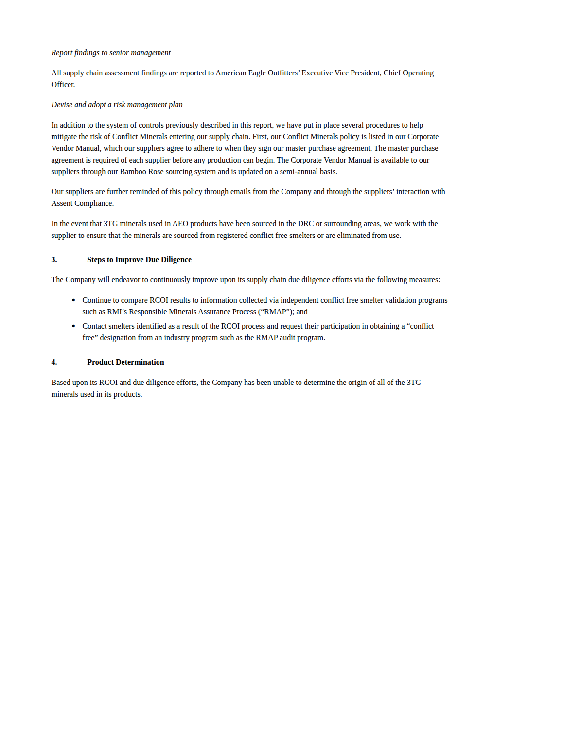Report findings to senior management
All supply chain assessment findings are reported to American Eagle Outfitters’ Executive Vice President, Chief Operating Officer.
Devise and adopt a risk management plan
In addition to the system of controls previously described in this report, we have put in place several procedures to help mitigate the risk of Conflict Minerals entering our supply chain. First, our Conflict Minerals policy is listed in our Corporate Vendor Manual, which our suppliers agree to adhere to when they sign our master purchase agreement. The master purchase agreement is required of each supplier before any production can begin. The Corporate Vendor Manual is available to our suppliers through our Bamboo Rose sourcing system and is updated on a semi-annual basis.
Our suppliers are further reminded of this policy through emails from the Company and through the suppliers’ interaction with Assent Compliance.
In the event that 3TG minerals used in AEO products have been sourced in the DRC or surrounding areas, we work with the supplier to ensure that the minerals are sourced from registered conflict free smelters or are eliminated from use.
3. Steps to Improve Due Diligence
The Company will endeavor to continuously improve upon its supply chain due diligence efforts via the following measures:
Continue to compare RCOI results to information collected via independent conflict free smelter validation programs such as RMI’s Responsible Minerals Assurance Process (“RMAP”); and
Contact smelters identified as a result of the RCOI process and request their participation in obtaining a “conflict free” designation from an industry program such as the RMAP audit program.
4. Product Determination
Based upon its RCOI and due diligence efforts, the Company has been unable to determine the origin of all of the 3TG minerals used in its products.